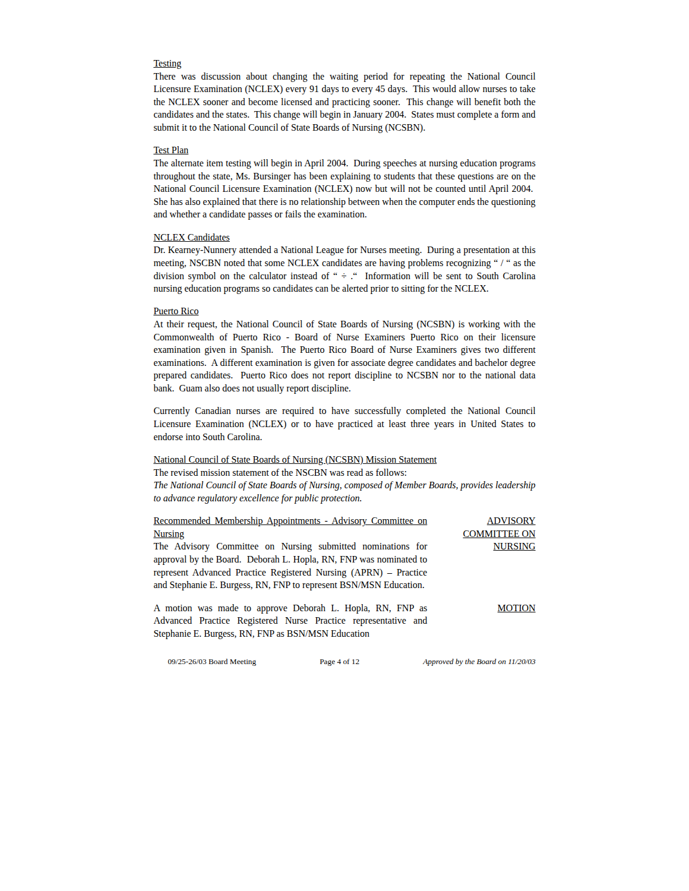Testing
There was discussion about changing the waiting period for repeating the National Council Licensure Examination (NCLEX) every 91 days to every 45 days. This would allow nurses to take the NCLEX sooner and become licensed and practicing sooner. This change will benefit both the candidates and the states. This change will begin in January 2004. States must complete a form and submit it to the National Council of State Boards of Nursing (NCSBN).
Test Plan
The alternate item testing will begin in April 2004. During speeches at nursing education programs throughout the state, Ms. Bursinger has been explaining to students that these questions are on the National Council Licensure Examination (NCLEX) now but will not be counted until April 2004. She has also explained that there is no relationship between when the computer ends the questioning and whether a candidate passes or fails the examination.
NCLEX Candidates
Dr. Kearney-Nunnery attended a National League for Nurses meeting. During a presentation at this meeting, NSCBN noted that some NCLEX candidates are having problems recognizing “ / “ as the division symbol on the calculator instead of “ ÷ .“ Information will be sent to South Carolina nursing education programs so candidates can be alerted prior to sitting for the NCLEX.
Puerto Rico
At their request, the National Council of State Boards of Nursing (NCSBN) is working with the Commonwealth of Puerto Rico - Board of Nurse Examiners Puerto Rico on their licensure examination given in Spanish. The Puerto Rico Board of Nurse Examiners gives two different examinations. A different examination is given for associate degree candidates and bachelor degree prepared candidates. Puerto Rico does not report discipline to NCSBN nor to the national data bank. Guam also does not usually report discipline.
Currently Canadian nurses are required to have successfully completed the National Council Licensure Examination (NCLEX) or to have practiced at least three years in United States to endorse into South Carolina.
National Council of State Boards of Nursing (NCSBN) Mission Statement
The revised mission statement of the NSCBN was read as follows:
The National Council of State Boards of Nursing, composed of Member Boards, provides leadership to advance regulatory excellence for public protection.
Recommended Membership Appointments - Advisory Committee on Nursing
The Advisory Committee on Nursing submitted nominations for approval by the Board. Deborah L. Hopla, RN, FNP was nominated to represent Advanced Practice Registered Nursing (APRN) – Practice and Stephanie E. Burgess, RN, FNP to represent BSN/MSN Education.
ADVISORY COMMITTEE ON NURSING
A motion was made to approve Deborah L. Hopla, RN, FNP as Advanced Practice Registered Nurse Practice representative and Stephanie E. Burgess, RN, FNP as BSN/MSN Education
MOTION
09/25-26/03 Board Meeting
Page 4 of 12
Approved by the Board on 11/20/03